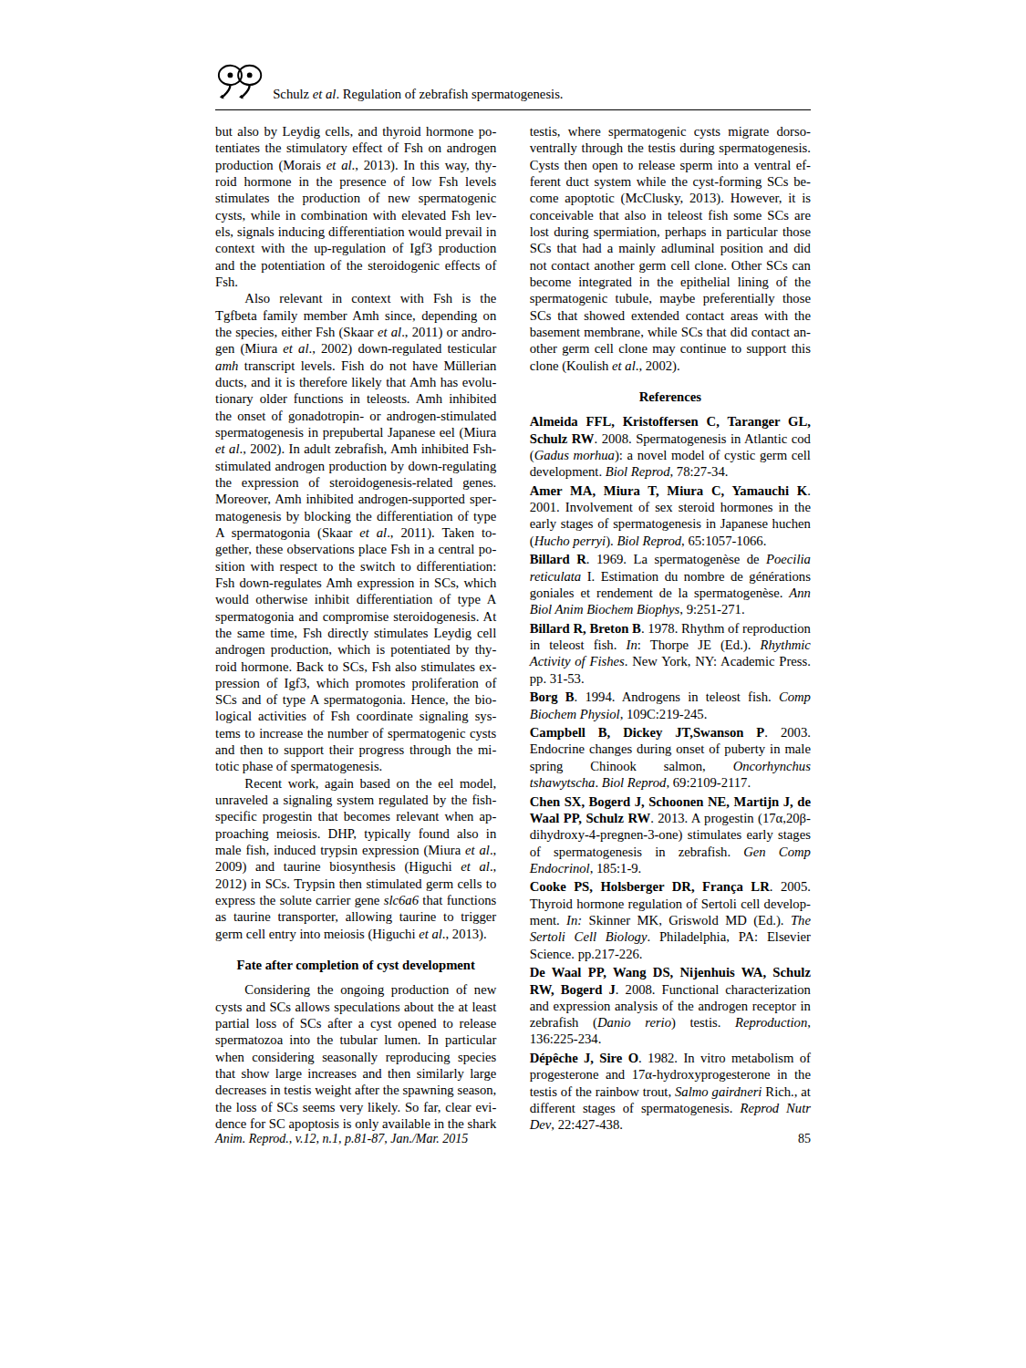Schulz et al. Regulation of zebrafish spermatogenesis.
but also by Leydig cells, and thyroid hormone potentiates the stimulatory effect of Fsh on androgen production (Morais et al., 2013). In this way, thyroid hormone in the presence of low Fsh levels stimulates the production of new spermatogenic cysts, while in combination with elevated Fsh levels, signals inducing differentiation would prevail in context with the up-regulation of Igf3 production and the potentiation of the steroidogenic effects of Fsh.
Also relevant in context with Fsh is the Tgfbeta family member Amh since, depending on the species, either Fsh (Skaar et al., 2011) or androgen (Miura et al., 2002) down-regulated testicular amh transcript levels. Fish do not have Müllerian ducts, and it is therefore likely that Amh has evolutionary older functions in teleosts. Amh inhibited the onset of gonadotropin- or androgen-stimulated spermatogenesis in prepubertal Japanese eel (Miura et al., 2002). In adult zebrafish, Amh inhibited Fsh-stimulated androgen production by down-regulating the expression of steroidogenesis-related genes. Moreover, Amh inhibited androgen-supported spermatogenesis by blocking the differentiation of type A spermatogonia (Skaar et al., 2011). Taken together, these observations place Fsh in a central position with respect to the switch to differentiation: Fsh down-regulates Amh expression in SCs, which would otherwise inhibit differentiation of type A spermatogonia and compromise steroidogenesis. At the same time, Fsh directly stimulates Leydig cell androgen production, which is potentiated by thyroid hormone. Back to SCs, Fsh also stimulates expression of Igf3, which promotes proliferation of SCs and of type A spermatogonia. Hence, the biological activities of Fsh coordinate signaling systems to increase the number of spermatogenic cysts and then to support their progress through the mitotic phase of spermatogenesis.
Recent work, again based on the eel model, unraveled a signaling system regulated by the fish-specific progestin that becomes relevant when approaching meiosis. DHP, typically found also in male fish, induced trypsin expression (Miura et al., 2009) and taurine biosynthesis (Higuchi et al., 2012) in SCs. Trypsin then stimulated germ cells to express the solute carrier gene slc6a6 that functions as taurine transporter, allowing taurine to trigger germ cell entry into meiosis (Higuchi et al., 2013).
Fate after completion of cyst development
Considering the ongoing production of new cysts and SCs allows speculations about the at least partial loss of SCs after a cyst opened to release spermatozoa into the tubular lumen. In particular when considering seasonally reproducing species that show large increases and then similarly large decreases in testis weight after the spawning season, the loss of SCs seems very likely. So far, clear evidence for SC apoptosis is only available in the shark testis, where spermatogenic cysts migrate dorso-ventrally through the testis during spermatogenesis. Cysts then open to release sperm into a ventral efferent duct system while the cyst-forming SCs become apoptotic (McClusky, 2013). However, it is conceivable that also in teleost fish some SCs are lost during spermiation, perhaps in particular those SCs that had a mainly adluminal position and did not contact another germ cell clone. Other SCs can become integrated in the epithelial lining of the spermatogenic tubule, maybe preferentially those SCs that showed extended contact areas with the basement membrane, while SCs that did contact another germ cell clone may continue to support this clone (Koulish et al., 2002).
References
Almeida FFL, Kristoffersen C, Taranger GL, Schulz RW. 2008. Spermatogenesis in Atlantic cod (Gadus morhua): a novel model of cystic germ cell development. Biol Reprod, 78:27-34.
Amer MA, Miura T, Miura C, Yamauchi K. 2001. Involvement of sex steroid hormones in the early stages of spermatogenesis in Japanese huchen (Hucho perryi). Biol Reprod, 65:1057-1066.
Billard R. 1969. La spermatogenèse de Poecilia reticulata I. Estimation du nombre de générations goniales et rendement de la spermatogenèse. Ann Biol Anim Biochem Biophys, 9:251-271.
Billard R, Breton B. 1978. Rhythm of reproduction in teleost fish. In: Thorpe JE (Ed.). Rhythmic Activity of Fishes. New York, NY: Academic Press. pp. 31-53.
Borg B. 1994. Androgens in teleost fish. Comp Biochem Physiol, 109C:219-245.
Campbell B, Dickey JT,Swanson P. 2003. Endocrine changes during onset of puberty in male spring Chinook salmon, Oncorhynchus tshawytscha. Biol Reprod, 69:2109-2117.
Chen SX, Bogerd J, Schoonen NE, Martijn J, de Waal PP, Schulz RW. 2013. A progestin (17α,20β-dihydroxy-4-pregnen-3-one) stimulates early stages of spermatogenesis in zebrafish. Gen Comp Endocrinol, 185:1-9.
Cooke PS, Holsberger DR, França LR. 2005. Thyroid hormone regulation of Sertoli cell development. In: Skinner MK, Griswold MD (Ed.). The Sertoli Cell Biology. Philadelphia, PA: Elsevier Science. pp.217-226.
De Waal PP, Wang DS, Nijenhuis WA, Schulz RW, Bogerd J. 2008. Functional characterization and expression analysis of the androgen receptor in zebrafish (Danio rerio) testis. Reproduction, 136:225-234.
Dépêche J, Sire O. 1982. In vitro metabolism of progesterone and 17α-hydroxyprogesterone in the testis of the rainbow trout, Salmo gairdneri Rich., at different stages of spermatogenesis. Reprod Nutr Dev, 22:427-438.
Anim. Reprod., v.12, n.1, p.81-87, Jan./Mar. 2015 85